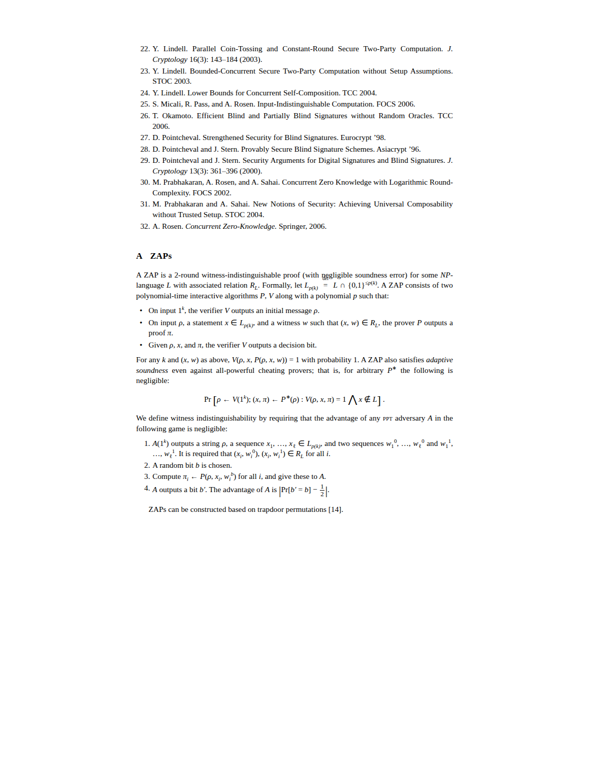Y. Lindell. Parallel Coin-Tossing and Constant-Round Secure Two-Party Computation. J. Cryptology 16(3): 143–184 (2003).
Y. Lindell. Bounded-Concurrent Secure Two-Party Computation without Setup Assumptions. STOC 2003.
Y. Lindell. Lower Bounds for Concurrent Self-Composition. TCC 2004.
S. Micali, R. Pass, and A. Rosen. Input-Indistinguishable Computation. FOCS 2006.
T. Okamoto. Efficient Blind and Partially Blind Signatures without Random Oracles. TCC 2006.
D. Pointcheval. Strengthened Security for Blind Signatures. Eurocrypt ’98.
D. Pointcheval and J. Stern. Provably Secure Blind Signature Schemes. Asiacrypt ’96.
D. Pointcheval and J. Stern. Security Arguments for Digital Signatures and Blind Signatures. J. Cryptology 13(3): 361–396 (2000).
M. Prabhakaran, A. Rosen, and A. Sahai. Concurrent Zero Knowledge with Logarithmic Round-Complexity. FOCS 2002.
M. Prabhakaran and A. Sahai. New Notions of Security: Achieving Universal Composability without Trusted Setup. STOC 2004.
A. Rosen. Concurrent Zero-Knowledge. Springer, 2006.
AZAPs
A ZAP is a 2-round witness-indistinguishable proof (with negligible soundness error) for some NP-language L with associated relation RL. Formally, let Lp(k) def= L ∩ {0,1}≤p(k). A ZAP consists of two polynomial-time interactive algorithms P, V along with a polynomial p such that:
On input 1k, the verifier V outputs an initial message ρ.
On input ρ, a statement x ∈ Lp(k), and a witness w such that (x, w) ∈ RL, the prover P outputs a proof π.
Given ρ, x, and π, the verifier V outputs a decision bit.
For any k and (x, w) as above, V(ρ, x, P(ρ, x, w)) = 1 with probability 1. A ZAP also satisfies adaptive soundness even against all-powerful cheating provers; that is, for arbitrary P∗ the following is negligible:
Pr [ρ ← V(1k); (x, π) ← P∗(ρ) : V(ρ, x, π) = 1 ⋀ x ∉ L] .
We define witness indistinguishability by requiring that the advantage of any ppt adversary A in the following game is negligible:
A(1k) outputs a string ρ, a sequence x1, …, xℓ ∈ Lp(k), and two sequences w10, …, wℓ0 and w11, …, wℓ1. It is required that (xi, wi0), (xi, wi1) ∈ RL for all i.
A random bit b is chosen.
Compute πi ← P(ρ, xi, wib) for all i, and give these to A.
A outputs a bit b′. The advantage of A is |Pr[b′ = b] − 12|.
ZAPs can be constructed based on trapdoor permutations [14].